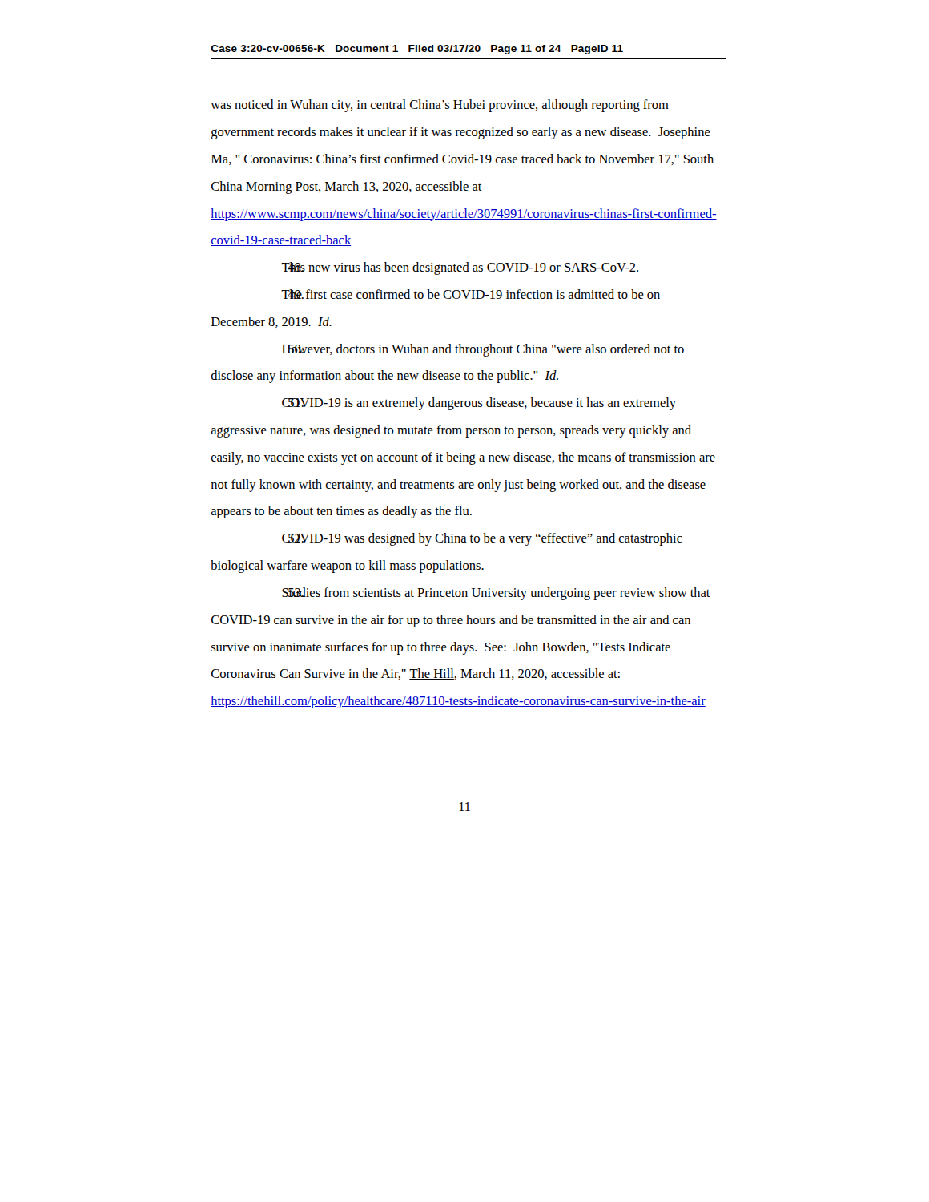Case 3:20-cv-00656-K Document 1 Filed 03/17/20 Page 11 of 24 PageID 11
was noticed in Wuhan city, in central China’s Hubei province, although reporting from
government records makes it unclear if it was recognized so early as a new disease. Josephine
Ma, " Coronavirus: China’s first confirmed Covid-19 case traced back to November 17," South
China Morning Post, March 13, 2020, accessible at
https://www.scmp.com/news/china/society/article/3074991/coronavirus-chinas-first-confirmed-
covid-19-case-traced-back
48. This new virus has been designated as COVID-19 or SARS-CoV-2.
49. The first case confirmed to be COVID-19 infection is admitted to be on
December 8, 2019. Id.
50. However, doctors in Wuhan and throughout China "were also ordered not to
disclose any information about the new disease to the public." Id.
51. COVID-19 is an extremely dangerous disease, because it has an extremely
aggressive nature, was designed to mutate from person to person, spreads very quickly and
easily, no vaccine exists yet on account of it being a new disease, the means of transmission are
not fully known with certainty, and treatments are only just being worked out, and the disease
appears to be about ten times as deadly as the flu.
52. COVID-19 was designed by China to be a very “effective” and catastrophic
biological warfare weapon to kill mass populations.
53. Studies from scientists at Princeton University undergoing peer review show that
COVID-19 can survive in the air for up to three hours and be transmitted in the air and can
survive on inanimate surfaces for up to three days. See: John Bowden, "Tests Indicate
Coronavirus Can Survive in the Air," The Hill, March 11, 2020, accessible at:
https://thehill.com/policy/healthcare/487110-tests-indicate-coronavirus-can-survive-in-the-air
11